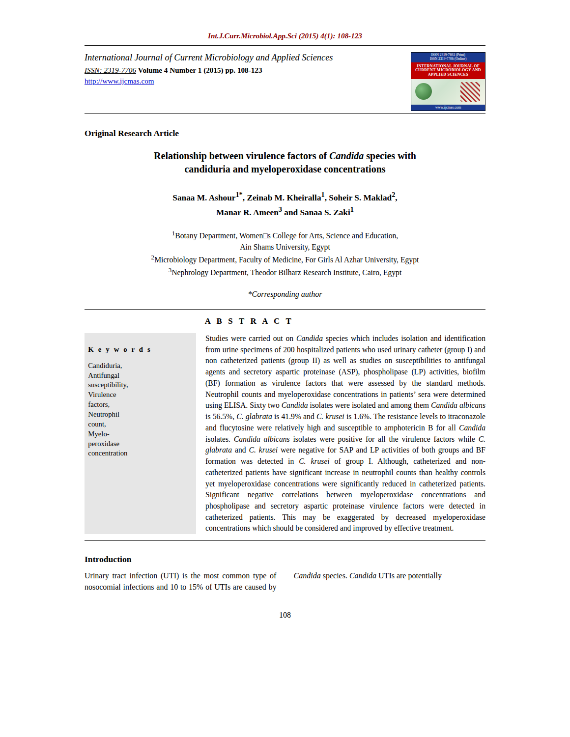Int.J.Curr.Microbiol.App.Sci (2015) 4(1): 108-123
International Journal of Current Microbiology and Applied Sciences
ISSN: 2319-7706 Volume 4 Number 1 (2015) pp. 108-123
http://www.ijcmas.com
ISSN 2319-7692 (Print)
ISSN 2319-7706 (Online)
INTERNATIONAL JOURNAL OF
CURRENT MICROBIOLOGY AND
APPLIED SCIENCES
www.ijcmas.com
Original Research Article
Relationship between virulence factors of Candida species with
candiduria and myeloperoxidase concentrations
Sanaa M. Ashour1*, Zeinab M. Kheiralla1, Soheir S. Maklad2,
Manar R. Ameen3 and Sanaa S. Zaki1
1Botany Department, Women□s College for Arts, Science and Education,
Ain Shams University, Egypt
2Microbiology Department, Faculty of Medicine, For Girls Al Azhar University, Egypt
3Nephrology Department, Theodor Bilharz Research Institute, Cairo, Egypt
*Corresponding author
A B S T R A C T
K e y w o r d s
Candiduria,
Antifungal
susceptibility,
Virulence
factors,
Neutrophil
count,
Myelo-
peroxidase
concentration
Studies were carried out on Candida species which includes isolation and identification from urine specimens of 200 hospitalized patients who used urinary catheter (group I) and non catheterized patients (group II) as well as studies on susceptibilities to antifungal agents and secretory aspartic proteinase (ASP), phospholipase (LP) activities, biofilm (BF) formation as virulence factors that were assessed by the standard methods. Neutrophil counts and myeloperoxidase concentrations in patients’ sera were determined using ELISA. Sixty two Candida isolates were isolated and among them Candida albicans is 56.5%, C. glabrata is 41.9% and C. krusei is 1.6%. The resistance levels to itraconazole and flucytosine were relatively high and susceptible to amphotericin B for all Candida isolates. Candida albicans isolates were positive for all the virulence factors while C. glabrata and C. krusei were negative for SAP and LP activities of both groups and BF formation was detected in C. krusei of group I. Although, catheterized and non-catheterized patients have significant increase in neutrophil counts than healthy controls yet myeloperoxidase concentrations were significantly reduced in catheterized patients. Significant negative correlations between myeloperoxidase concentrations and phospholipase and secretory aspartic proteinase virulence factors were detected in catheterized patients. This may be exaggerated by decreased myeloperoxidase concentrations which should be considered and improved by effective treatment.
Introduction
Urinary tract infection (UTI) is the most common type of nosocomial infections and 10 to 15% of UTIs are caused by Candida species. Candida UTIs are potentially
108